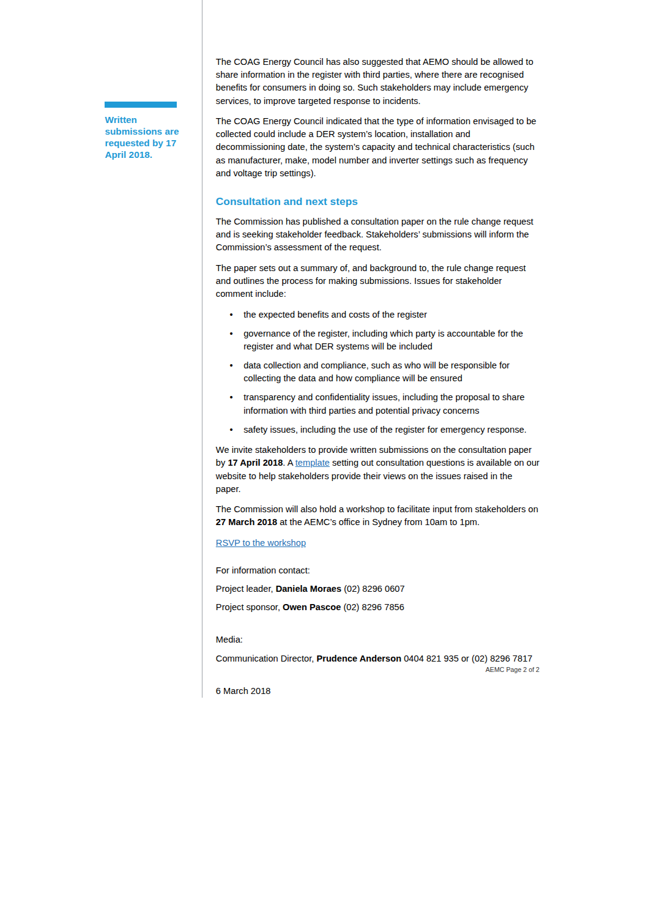Written submissions are requested by 17 April 2018.
The COAG Energy Council has also suggested that AEMO should be allowed to share information in the register with third parties, where there are recognised benefits for consumers in doing so. Such stakeholders may include emergency services, to improve targeted response to incidents.
The COAG Energy Council indicated that the type of information envisaged to be collected could include a DER system’s location, installation and decommissioning date, the system’s capacity and technical characteristics (such as manufacturer, make, model number and inverter settings such as frequency and voltage trip settings).
Consultation and next steps
The Commission has published a consultation paper on the rule change request and is seeking stakeholder feedback. Stakeholders’ submissions will inform the Commission’s assessment of the request.
The paper sets out a summary of, and background to, the rule change request and outlines the process for making submissions. Issues for stakeholder comment include:
the expected benefits and costs of the register
governance of the register, including which party is accountable for the register and what DER systems will be included
data collection and compliance, such as who will be responsible for collecting the data and how compliance will be ensured
transparency and confidentiality issues, including the proposal to share information with third parties and potential privacy concerns
safety issues, including the use of the register for emergency response.
We invite stakeholders to provide written submissions on the consultation paper by 17 April 2018. A template setting out consultation questions is available on our website to help stakeholders provide their views on the issues raised in the paper.
The Commission will also hold a workshop to facilitate input from stakeholders on 27 March 2018 at the AEMC’s office in Sydney from 10am to 1pm.
RSVP to the workshop
For information contact:
Project leader, Daniela Moraes (02) 8296 0607
Project sponsor, Owen Pascoe (02) 8296 7856
Media:
Communication Director, Prudence Anderson 0404 821 935 or (02) 8296 7817
6 March 2018
AEMC Page 2 of 2